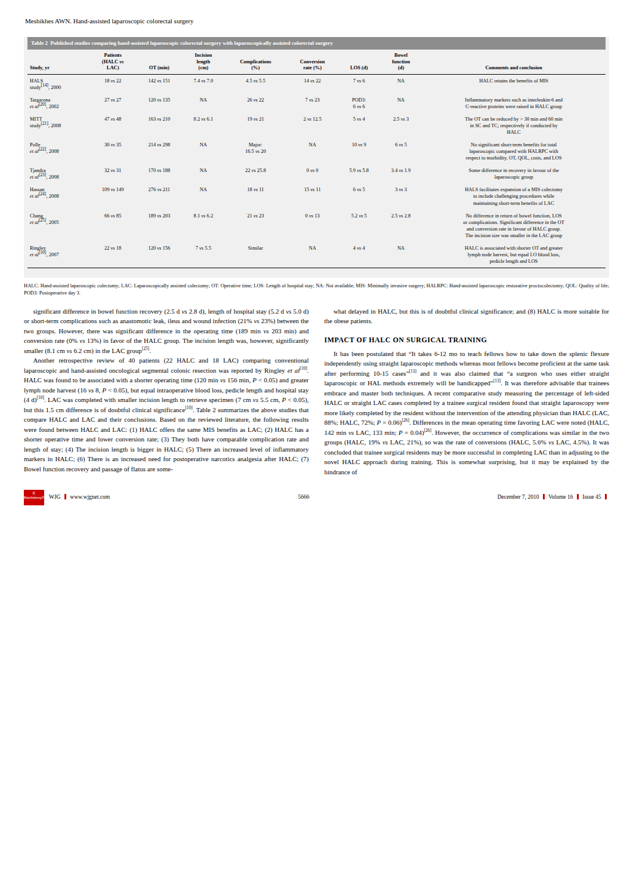Meshikhes AWN. Hand-assisted laparoscopic colorectal surgery
Table 2 Published studies comparing hand-assisted laparoscopic colorectal surgery with laparoscopically assisted colorectal surgery
| Study, yr | Patients (HALC vs LAC) | OT (min) | Incision length (cm) | Complications (%) | Conversion rate (%) | LOS (d) | Bowel function (d) | Comments and conclusion |
| --- | --- | --- | --- | --- | --- | --- | --- | --- |
| HALS study [14] , 2000 | 18 vs 22 | 142 vs 151 | 7.4 vs 7.0 | 4.5 vs 5.5 | 14 vs 22 | 7 vs 6 | NA | HALC retains the benefits of MIS |
| Targarona et al [20] , 2002 | 27 vs 27 | 120 vs 135 | NA | 26 vs 22 | 7 vs 23 | POD3: 6 vs 6 | NA | Inflammatory markers such as interleukin-6 and C-reactive proteins were raised in HALC group |
| MITT study [21] , 2008 | 47 vs 48 | 163 vs 210 | 8.2 vs 6.1 | 19 vs 21 | 2 vs 12.5 | 5 vs 4 | 2.5 vs 3 | The OT can be reduced by > 30 min and 60 min in SC and TC; respectively if conducted by HALC |
| Polle et al [22] , 2008 | 30 vs 35 | 214 vs 298 | NA | Major: 16.5 vs 20 | NA | 10 vs 9 | 6 vs 5 | No significant short-term benefits for total laparoscopic compared with HALRPC with respect to morbidity, OT, QOL, costs, and LOS |
| Tjandra et al [23] , 2008 | 32 vs 31 | 170 vs 188 | NA | 22 vs 25.8 | 0 vs 0 | 5.9 vs 5.8 | 3.4 vs 1.9 | Some difference in recovery in favour of the laparoscopic group |
| Hassan et al [24] , 2008 | 109 vs 149 | 276 vs 211 | NA | 18 vs 11 | 15 vs 11 | 6 vs 5 | 3 vs 3 | HALS facilitates expansion of a MIS colectomy to include challenging procedures while maintaining short-term benefits of LAC |
| Chang et al [25] , 2005 | 66 vs 85 | 189 vs 203 | 8.1 vs 6.2 | 21 vs 23 | 0 vs 13 | 5.2 vs 5 | 2.5 vs 2.8 | No difference in return of bowel function, LOS or complications. Significant difference in the OT and conversion rate in favour of HALC group. The incision size was smaller in the LAC group |
| Ringley et al [10] , 2007 | 22 vs 18 | 120 vs 156 | 7 vs 5.5 | Similar | NA | 4 vs 4 | NA | HALC is associated with shorter OT and greater lymph node harvest, but equal I.O blood loss, pedicle length and LOS |
HALC: Hand-assisted laparoscopic colectomy; LAC: Laparoscopically assisted colectomy; OT: Operative time; LOS: Length of hospital stay; NA: Not available; MIS: Minimally invasive surgery; HALRPC: Hand-assisted laparoscopic restorative proctocolectomy; QOL: Quality of life; POD3: Postoperative day 3.
significant difference in bowel function recovery (2.5 d vs 2.8 d), length of hospital stay (5.2 d vs 5.0 d) or short-term complications such as anastomotic leak, ileus and wound infection (21% vs 23%) between the two groups. However, there was significant difference in the operating time (189 min vs 203 min) and conversion rate (0% vs 13%) in favor of the HALC group. The incision length was, however, significantly smaller (8.1 cm vs 6.2 cm) in the LAC group[25].
Another retrospective review of 40 patients (22 HALC and 18 LAC) comparing conventional laparoscopic and hand-assisted oncological segmental colonic resection was reported by Ringley et al[10]. HALC was found to be associated with a shorter operating time (120 min vs 156 min, P < 0.05) and greater lymph node harvest (16 vs 8, P < 0.05), but equal intraoperative blood loss, pedicle length and hospital stay (4 d)[10]. LAC was completed with smaller incision length to retrieve specimen (7 cm vs 5.5 cm, P < 0.05), but this 1.5 cm difference is of doubtful clinical significance[10]. Table 2 summarizes the above studies that compare HALC and LAC and their conclusions. Based on the reviewed literature, the following results were found between HALC and LAC: (1) HALC offers the same MIS benefits as LAC; (2) HALC has a shorter operative time and lower conversion rate; (3) They both have comparable complication rate and length of stay; (4) The incision length is bigger in HALC; (5) There an increased level of inflammatory markers in HALC; (6) There is an increased need for postoperative narcotics analgesia after HALC; (7) Bowel function recovery and passage of flatus are some-
what delayed in HALC, but this is of doubtful clinical significance; and (8) HALC is more suitable for the obese patients.
IMPACT OF HALC ON SURGICAL TRAINING
It has been postulated that “It takes 6-12 mo to teach fellows how to take down the splenic flexure independently using straight laparoscopic methods whereas most fellows become proficient at the same task after performing 10-15 cases”[13] and it was also claimed that “a surgeon who uses either straight laparoscopic or HAL methods extremely will be handicapped”[13]. It was therefore advisable that trainees embrace and master both techniques. A recent comparative study measuring the percentage of left-sided HALC or straight LAC cases completed by a trainee surgical resident found that straight laparoscopy were more likely completed by the resident without the intervention of the attending physician than HALC (LAC, 88%; HALC, 72%; P = 0.06)[26]. Differences in the mean operating time favoring LAC were noted (HALC, 142 min vs LAC, 133 min; P = 0.04)[26]. However, the occurrence of complications was similar in the two groups (HALC, 19% vs LAC, 21%), so was the rate of conversions (HALC, 5.6% vs LAC, 4.5%). It was concluded that trainee surgical residents may be more successful in completing LAC than in adjusting to the novel HALC approach during training. This is somewhat surprising, but it may be explained by the hindrance of
KBaishideng® WJG www.wjgnet.com
5666
December 7, 2010 Volume 16 Issue 45